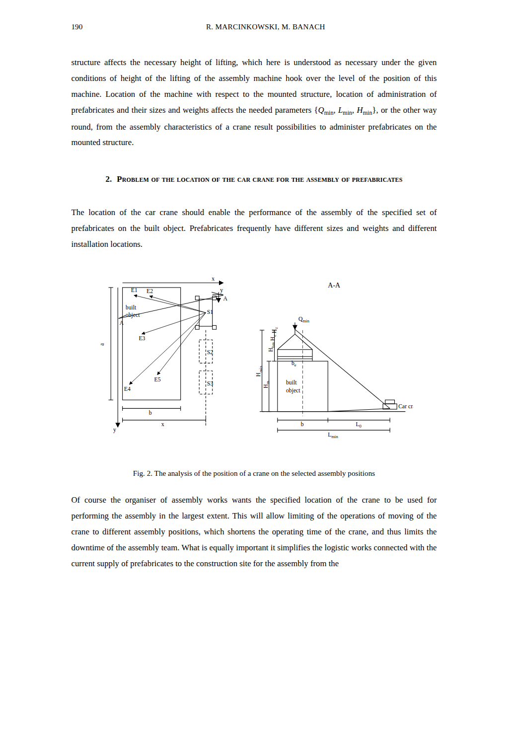190 R. MARCINKOWSKI, M. BANACH
structure affects the necessary height of lifting, which here is understood as necessary under the given conditions of height of the lifting of the assembly machine hook over the level of the position of this machine. Location of the machine with respect to the mounted structure, location of administration of prefabricates and their sizes and weights affects the needed parameters {Qmin, Lmin, Hmin}, or the other way round, from the assembly characteristics of a crane result possibilities to administer prefabricates on the mounted structure.
2. Problem of the location of the car crane for the assembly of prefabricates
The location of the car crane should enable the performance of the assembly of the specified set of prefabricates on the built object. Prefabricates frequently have different sizes and weights and different installation locations.
x y a b x y A A E1 E2 E3 E4 E5 built object S1 S2 S3 A-A Qmin be built object Car crane Hm Hmin Hbm He Hz b L0 Lmin
Fig. 2. The analysis of the position of a crane on the selected assembly positions
Of course the organiser of assembly works wants the specified location of the crane to be used for performing the assembly in the largest extent. This will allow limiting of the operations of moving of the crane to different assembly positions, which shortens the operating time of the crane, and thus limits the downtime of the assembly team. What is equally important it simplifies the logistic works connected with the current supply of prefabricates to the construction site for the assembly from the